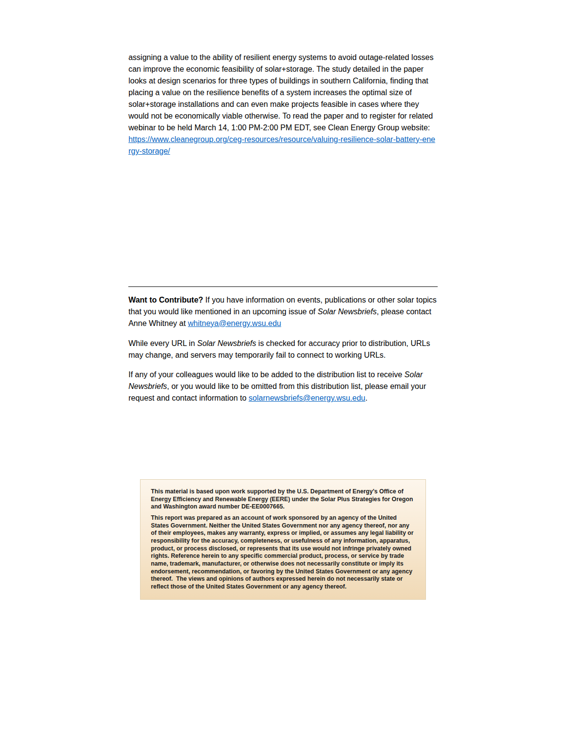assigning a value to the ability of resilient energy systems to avoid outage-related losses can improve the economic feasibility of solar+storage. The study detailed in the paper looks at design scenarios for three types of buildings in southern California, finding that placing a value on the resilience benefits of a system increases the optimal size of solar+storage installations and can even make projects feasible in cases where they would not be economically viable otherwise. To read the paper and to register for related webinar to be held March 14, 1:00 PM-2:00 PM EDT, see Clean Energy Group website:
https://www.cleanegroup.org/ceg-resources/resource/valuing-resilience-solar-battery-energy-storage/
Want to Contribute? If you have information on events, publications or other solar topics that you would like mentioned in an upcoming issue of Solar Newsbriefs, please contact Anne Whitney at whitneya@energy.wsu.edu
While every URL in Solar Newsbriefs is checked for accuracy prior to distribution, URLs may change, and servers may temporarily fail to connect to working URLs.
If any of your colleagues would like to be added to the distribution list to receive Solar Newsbriefs, or you would like to be omitted from this distribution list, please email your request and contact information to solarnewsbriefs@energy.wsu.edu.
This material is based upon work supported by the U.S. Department of Energy’s Office of Energy Efficiency and Renewable Energy (EERE) under the Solar Plus Strategies for Oregon and Washington award number DE-EE0007665.
This report was prepared as an account of work sponsored by an agency of the United States Government. Neither the United States Government nor any agency thereof, nor any of their employees, makes any warranty, express or implied, or assumes any legal liability or responsibility for the accuracy, completeness, or usefulness of any information, apparatus, product, or process disclosed, or represents that its use would not infringe privately owned rights. Reference herein to any specific commercial product, process, or service by trade name, trademark, manufacturer, or otherwise does not necessarily constitute or imply its endorsement, recommendation, or favoring by the United States Government or any agency thereof. The views and opinions of authors expressed herein do not necessarily state or reflect those of the United States Government or any agency thereof.